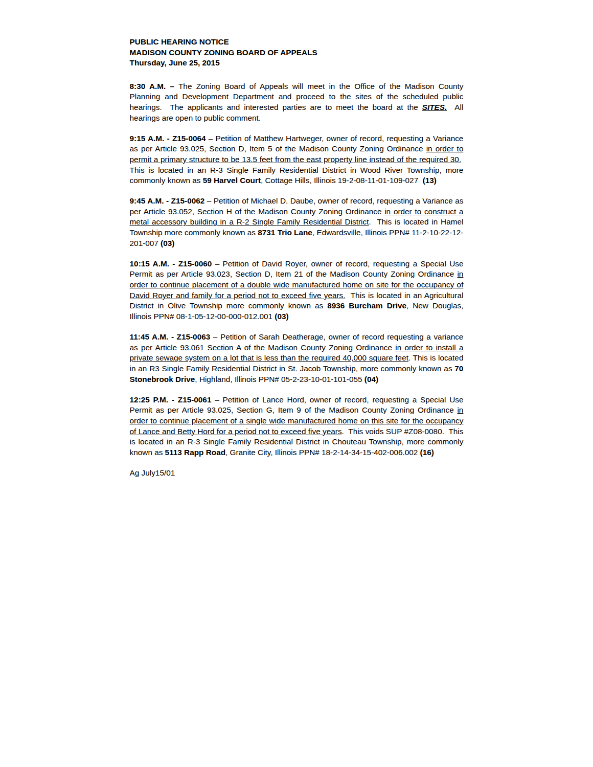PUBLIC HEARING NOTICE
MADISON COUNTY ZONING BOARD OF APPEALS
Thursday, June 25, 2015
8:30 A.M. – The Zoning Board of Appeals will meet in the Office of the Madison County Planning and Development Department and proceed to the sites of the scheduled public hearings. The applicants and interested parties are to meet the board at the SITES. All hearings are open to public comment.
9:15 A.M. - Z15-0064 – Petition of Matthew Hartweger, owner of record, requesting a Variance as per Article 93.025, Section D, Item 5 of the Madison County Zoning Ordinance in order to permit a primary structure to be 13.5 feet from the east property line instead of the required 30. This is located in an R-3 Single Family Residential District in Wood River Township, more commonly known as 59 Harvel Court, Cottage Hills, Illinois 19-2-08-11-01-109-027 (13)
9:45 A.M. - Z15-0062 – Petition of Michael D. Daube, owner of record, requesting a Variance as per Article 93.052, Section H of the Madison County Zoning Ordinance in order to construct a metal accessory building in a R-2 Single Family Residential District. This is located in Hamel Township more commonly known as 8731 Trio Lane, Edwardsville, Illinois PPN# 11-2-10-22-12-201-007 (03)
10:15 A.M. - Z15-0060 – Petition of David Royer, owner of record, requesting a Special Use Permit as per Article 93.023, Section D, Item 21 of the Madison County Zoning Ordinance in order to continue placement of a double wide manufactured home on site for the occupancy of David Royer and family for a period not to exceed five years. This is located in an Agricultural District in Olive Township more commonly known as 8936 Burcham Drive, New Douglas, Illinois PPN# 08-1-05-12-00-000-012.001 (03)
11:45 A.M. - Z15-0063 – Petition of Sarah Deatherage, owner of record requesting a variance as per Article 93.061 Section A of the Madison County Zoning Ordinance in order to install a private sewage system on a lot that is less than the required 40,000 square feet. This is located in an R3 Single Family Residential District in St. Jacob Township, more commonly known as 70 Stonebrook Drive, Highland, Illinois PPN# 05-2-23-10-01-101-055 (04)
12:25 P.M. - Z15-0061 – Petition of Lance Hord, owner of record, requesting a Special Use Permit as per Article 93.025, Section G, Item 9 of the Madison County Zoning Ordinance in order to continue placement of a single wide manufactured home on this site for the occupancy of Lance and Betty Hord for a period not to exceed five years. This voids SUP #Z08-0080. This is located in an R-3 Single Family Residential District in Chouteau Township, more commonly known as 5113 Rapp Road, Granite City, Illinois PPN# 18-2-14-34-15-402-006.002 (16)
Ag July15/01